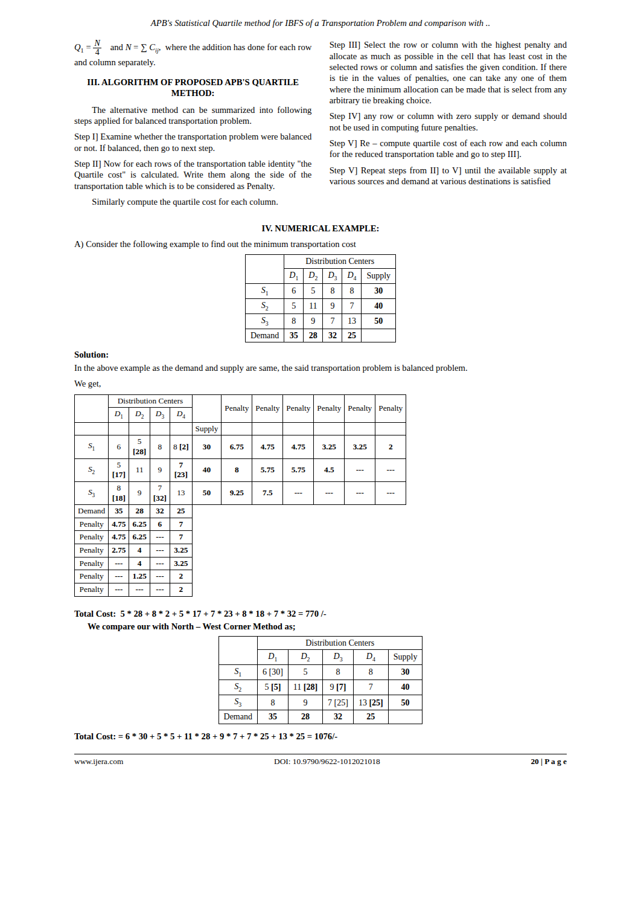APB's Statistical Quartile method for IBFS of a Transportation Problem and comparison with ..
Q1 = N 4 and N = ∑ Cij, where the addition has done for each row and column separately.
III. Algorithm of Proposed APB's Quartile Method:
The alternative method can be summarized into following steps applied for balanced transportation problem.
Step I] Examine whether the transportation problem were balanced or not. If balanced, then go to next step.
Step II] Now for each rows of the transportation table identity "the Quartile cost" is calculated. Write them along the side of the transportation table which is to be considered as Penalty.
Similarly compute the quartile cost for each column.
Step III] Select the row or column with the highest penalty and allocate as much as possible in the cell that has least cost in the selected rows or column and satisfies the given condition. If there is tie in the values of penalties, one can take any one of them where the minimum allocation can be made that is select from any arbitrary tie breaking choice.
Step IV] any row or column with zero supply or demand should not be used in computing future penalties.
Step V] Re – compute quartile cost of each row and each column for the reduced transportation table and go to step III].
Step V] Repeat steps from II] to V] until the available supply at various sources and demand at various destinations is satisfied
IV. Numerical Example:
A) Consider the following example to find out the minimum transportation cost
| | Distribution Centers |
| D 1 | D 2 | D 3 | D 4 | Supply |
| S 1 | 6 | 5 | 8 | 8 | 30 |
| S 2 | 5 | 11 | 9 | 7 | 40 |
| S 3 | 8 | 9 | 7 | 13 | 50 |
| Demand | 35 | 28 | 32 | 25 | |
Solution:
In the above example as the demand and supply are same, the said transportation problem is balanced problem.
We get,
| | Distribution Centers | | Penalty | Penalty | Penalty | Penalty | Penalty | Penalty |
| D 1 | D 2 | D 3 | D 4 |
| | | | | | Supply | | | | | | |
| S 1 | 6 | 5 [28] | 8 | 8 [2] | 30 | 6.75 | 4.75 | 4.75 | 3.25 | 3.25 | 2 |
| S 2 | 5 [17] | 11 | 9 | 7 [23] | 40 | 8 | 5.75 | 5.75 | 4.5 | --- | --- |
| S 3 | 8 [18] | 9 | 7 [32] | 13 | 50 | 9.25 | 7.5 | --- | --- | --- | --- |
| Demand | 35 | 28 | 32 | 25 | |
| Penalty | 4.75 | 6.25 | 6 | 7 | |
| Penalty | 4.75 | 6.25 | --- | 7 | |
| Penalty | 2.75 | 4 | --- | 3.25 | |
| Penalty | --- | 4 | --- | 3.25 | |
| Penalty | --- | 1.25 | --- | 2 | |
| Penalty | --- | --- | --- | 2 | |
Total Cost: 5 * 28 + 8 * 2 + 5 * 17 + 7 * 23 + 8 * 18 + 7 * 32 = 770 /-
We compare our with North – West Corner Method as;
| | Distribution Centers |
| D 1 | D 2 | D 3 | D 4 | Supply |
| S 1 | 6 [30] | 5 | 8 | 8 | 30 |
| S 2 | 5 [5] | 11 [28] | 9 [7] | 7 | 40 |
| S 3 | 8 | 9 | 7 [25] | 13 [25] | 50 |
| Demand | 35 | 28 | 32 | 25 | |
Total Cost: = 6 * 30 + 5 * 5 + 11 * 28 + 9 * 7 + 7 * 25 + 13 * 25 = 1076/-
www.ijera.com
DOI: 10.9790/9622-1012021018
20 | P a g e